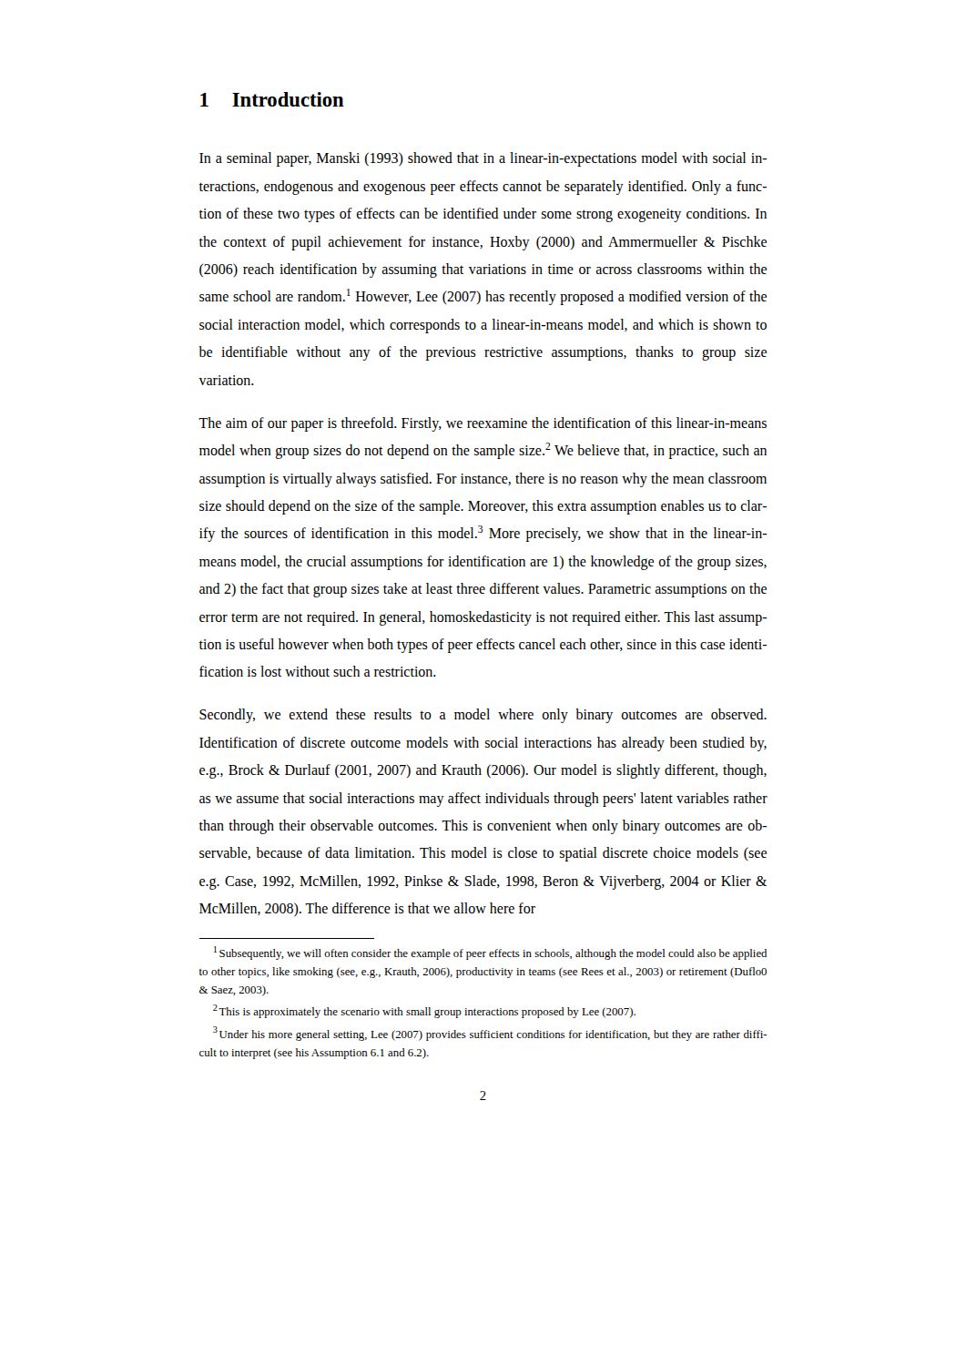1 Introduction
In a seminal paper, Manski (1993) showed that in a linear-in-expectations model with social interactions, endogenous and exogenous peer effects cannot be separately identified. Only a function of these two types of effects can be identified under some strong exogeneity conditions. In the context of pupil achievement for instance, Hoxby (2000) and Ammermueller & Pischke (2006) reach identification by assuming that variations in time or across classrooms within the same school are random.1 However, Lee (2007) has recently proposed a modified version of the social interaction model, which corresponds to a linear-in-means model, and which is shown to be identifiable without any of the previous restrictive assumptions, thanks to group size variation.
The aim of our paper is threefold. Firstly, we reexamine the identification of this linear-in-means model when group sizes do not depend on the sample size.2 We believe that, in practice, such an assumption is virtually always satisfied. For instance, there is no reason why the mean classroom size should depend on the size of the sample. Moreover, this extra assumption enables us to clarify the sources of identification in this model.3 More precisely, we show that in the linear-in-means model, the crucial assumptions for identification are 1) the knowledge of the group sizes, and 2) the fact that group sizes take at least three different values. Parametric assumptions on the error term are not required. In general, homoskedasticity is not required either. This last assumption is useful however when both types of peer effects cancel each other, since in this case identification is lost without such a restriction.
Secondly, we extend these results to a model where only binary outcomes are observed. Identification of discrete outcome models with social interactions has already been studied by, e.g., Brock & Durlauf (2001, 2007) and Krauth (2006). Our model is slightly different, though, as we assume that social interactions may affect individuals through peers' latent variables rather than through their observable outcomes. This is convenient when only binary outcomes are observable, because of data limitation. This model is close to spatial discrete choice models (see e.g. Case, 1992, McMillen, 1992, Pinkse & Slade, 1998, Beron & Vijverberg, 2004 or Klier & McMillen, 2008). The difference is that we allow here for
1Subsequently, we will often consider the example of peer effects in schools, although the model could also be applied to other topics, like smoking (see, e.g., Krauth, 2006), productivity in teams (see Rees et al., 2003) or retirement (Duflo0 & Saez, 2003).
2This is approximately the scenario with small group interactions proposed by Lee (2007).
3Under his more general setting, Lee (2007) provides sufficient conditions for identification, but they are rather difficult to interpret (see his Assumption 6.1 and 6.2).
2